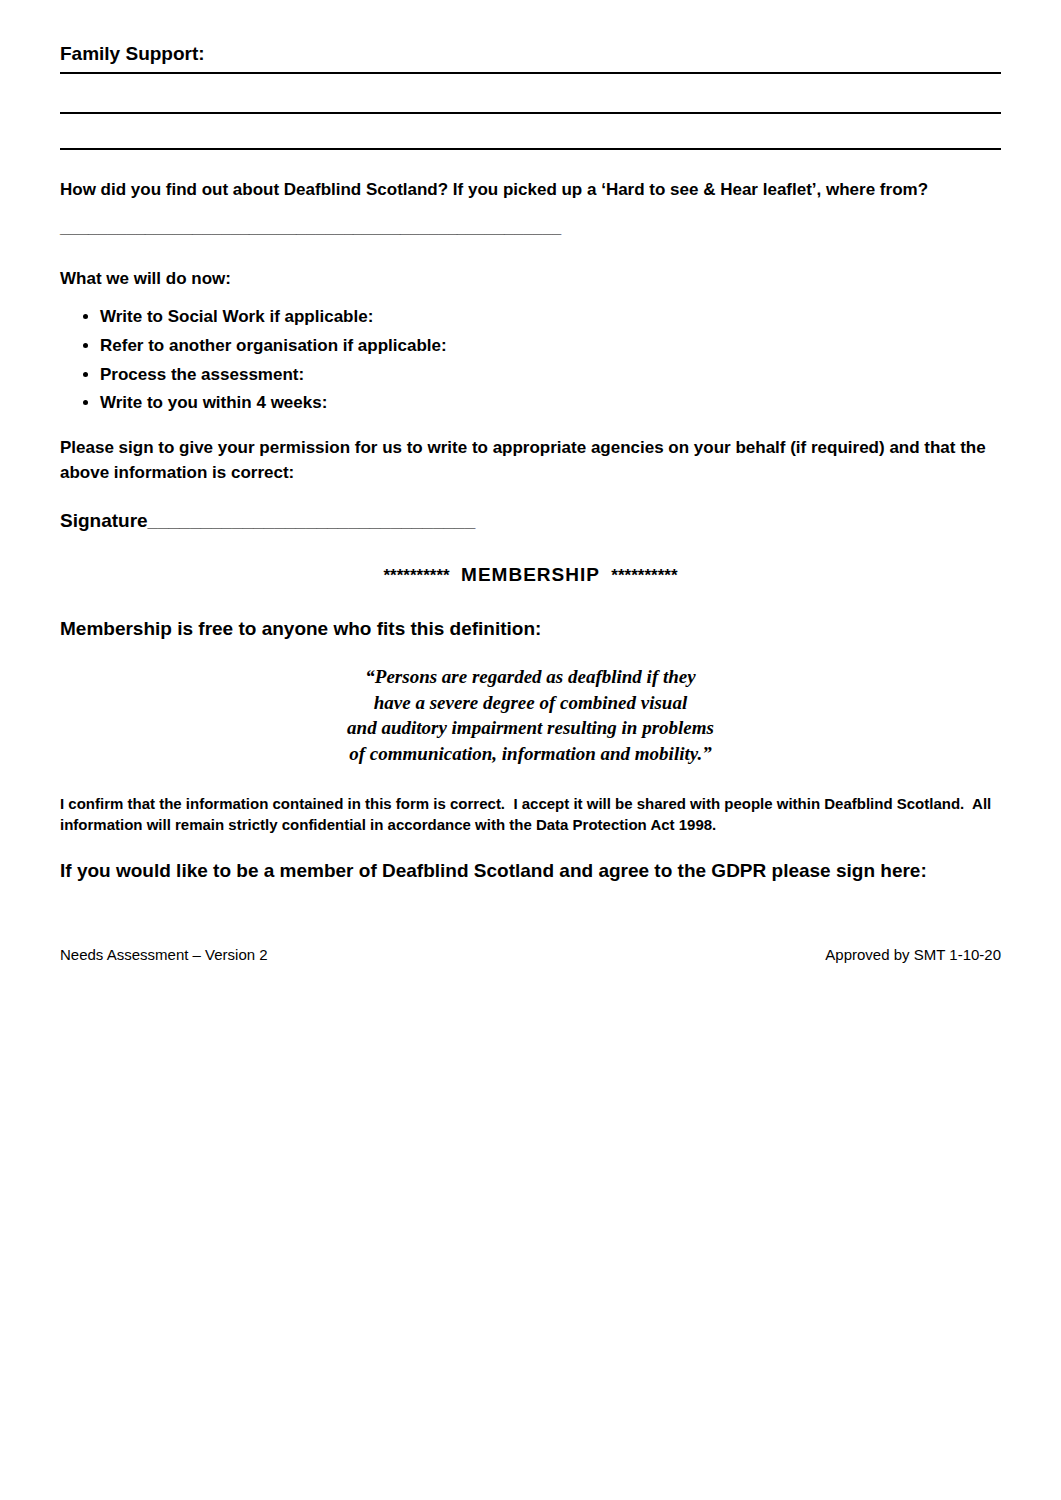Family Support:
How did you find out about Deafblind Scotland? If you picked up a ‘Hard to see & Hear leaflet’, where from?
_____________________________________________________
What we will do now:
Write to Social Work if applicable:
Refer to another organisation if applicable:
Process the assessment:
Write to you within 4 weeks:
Please sign to give your permission for us to write to appropriate agencies on your behalf (if required) and that the above information is correct:
Signature_______________________________
********** MEMBERSHIP **********
Membership is free to anyone who fits this definition:
“Persons are regarded as deafblind if they
have a severe degree of combined visual
and auditory impairment resulting in problems
of communication, information and mobility.”
I confirm that the information contained in this form is correct. I accept it will be shared with people within Deafblind Scotland. All information will remain strictly confidential in accordance with the Data Protection Act 1998.
If you would like to be a member of Deafblind Scotland and agree to the GDPR please sign here:
Needs Assessment – Version 2 Approved by SMT 1-10-20